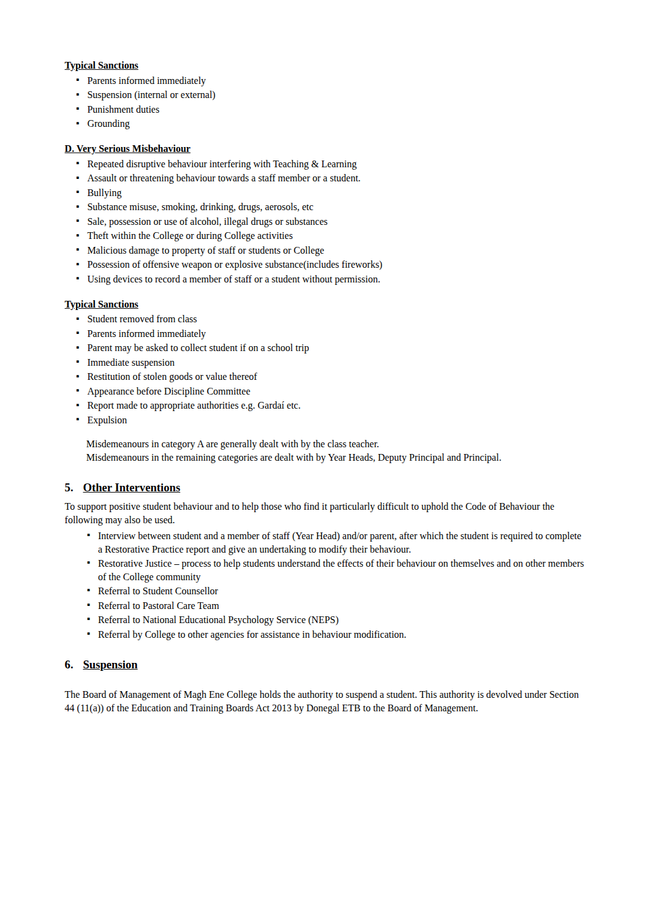Typical Sanctions
Parents informed immediately
Suspension (internal or external)
Punishment duties
Grounding
D. Very Serious Misbehaviour
Repeated disruptive behaviour interfering with Teaching & Learning
Assault or threatening behaviour towards a staff member or a student.
Bullying
Substance misuse, smoking, drinking, drugs, aerosols, etc
Sale, possession or use of alcohol, illegal drugs or substances
Theft within the College or during College activities
Malicious damage to property of staff or students or College
Possession of offensive weapon or explosive substance(includes fireworks)
Using devices to record a member of staff or a student without permission.
Typical Sanctions
Student removed from class
Parents informed immediately
Parent may be asked to collect student if on a school trip
Immediate suspension
Restitution of stolen goods or value thereof
Appearance before Discipline Committee
Report made to appropriate authorities e.g. Gardaí etc.
Expulsion
Misdemeanours in category A are generally dealt with by the class teacher.
Misdemeanours in the remaining categories are dealt with by Year Heads, Deputy Principal and Principal.
5. Other Interventions
To support positive student behaviour and to help those who find it particularly difficult to uphold the Code of Behaviour the following may also be used.
Interview between student and a member of staff (Year Head) and/or parent, after which the student is required to complete a Restorative Practice report and give an undertaking to modify their behaviour.
Restorative Justice – process to help students understand the effects of their behaviour on themselves and on other members of the College community
Referral to Student Counsellor
Referral to Pastoral Care Team
Referral to National Educational Psychology Service (NEPS)
Referral by College to other agencies for assistance in behaviour modification.
6. Suspension
The Board of Management of Magh Ene College holds the authority to suspend a student. This authority is devolved under Section 44 (11(a)) of the Education and Training Boards Act 2013 by Donegal ETB to the Board of Management.